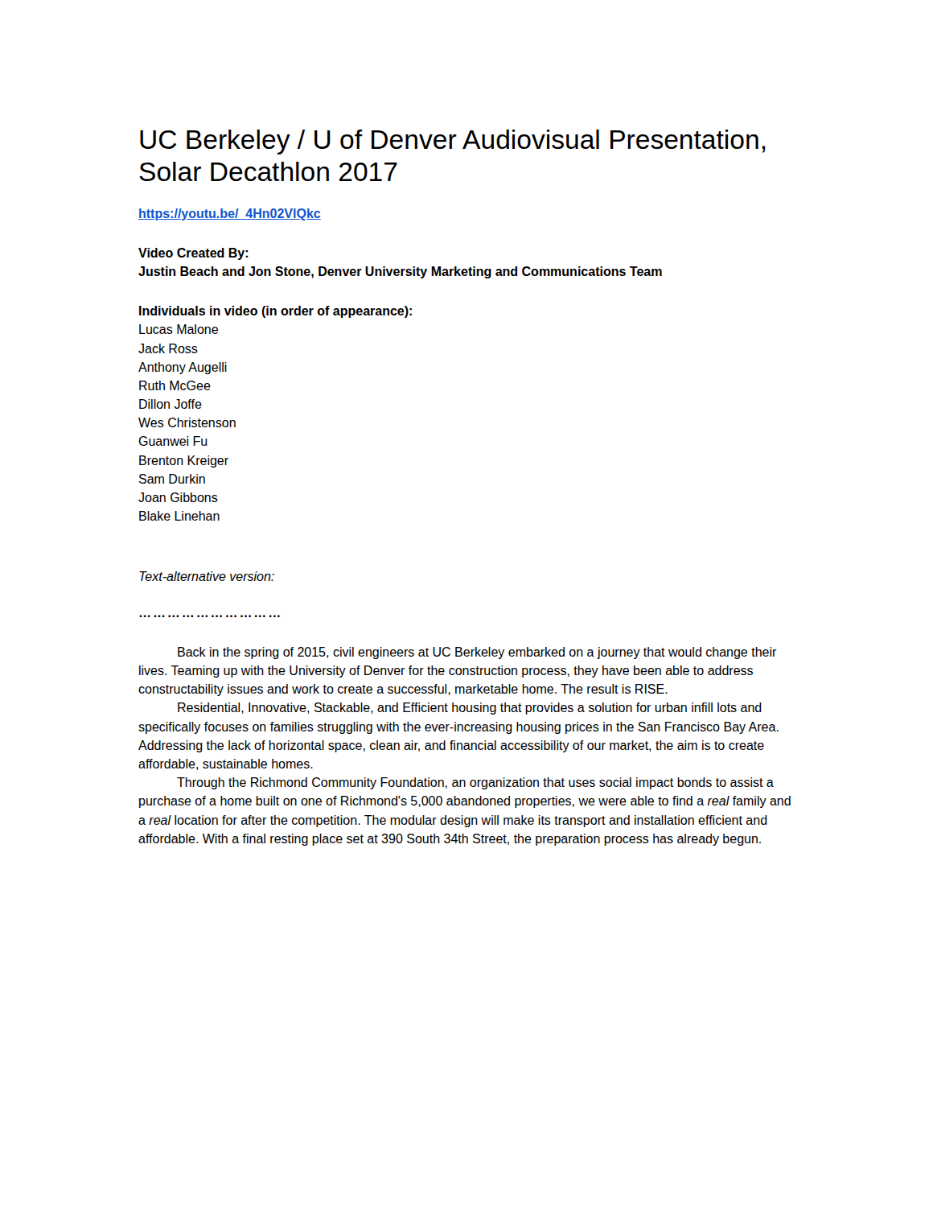UC Berkeley / U of Denver Audiovisual Presentation, Solar Decathlon 2017
https://youtu.be/_4Hn02VlQkc
Video Created By:
Justin Beach and Jon Stone, Denver University Marketing and Communications Team
Individuals in video (in order of appearance):
Lucas Malone
Jack Ross
Anthony Augelli
Ruth McGee
Dillon Joffe
Wes Christenson
Guanwei Fu
Brenton Kreiger
Sam Durkin
Joan Gibbons
Blake Linehan
Text-alternative version:
…………………………
Back in the spring of 2015, civil engineers at UC Berkeley embarked on a journey that would change their lives. Teaming up with the University of Denver for the construction process, they have been able to address constructability issues and work to create a successful, marketable home. The result is RISE.
Residential, Innovative, Stackable, and Efficient housing that provides a solution for urban infill lots and specifically focuses on families struggling with the ever-increasing housing prices in the San Francisco Bay Area. Addressing the lack of horizontal space, clean air, and financial accessibility of our market, the aim is to create affordable, sustainable homes.
Through the Richmond Community Foundation, an organization that uses social impact bonds to assist a purchase of a home built on one of Richmond's 5,000 abandoned properties, we were able to find a real family and a real location for after the competition. The modular design will make its transport and installation efficient and affordable. With a final resting place set at 390 South 34th Street, the preparation process has already begun.